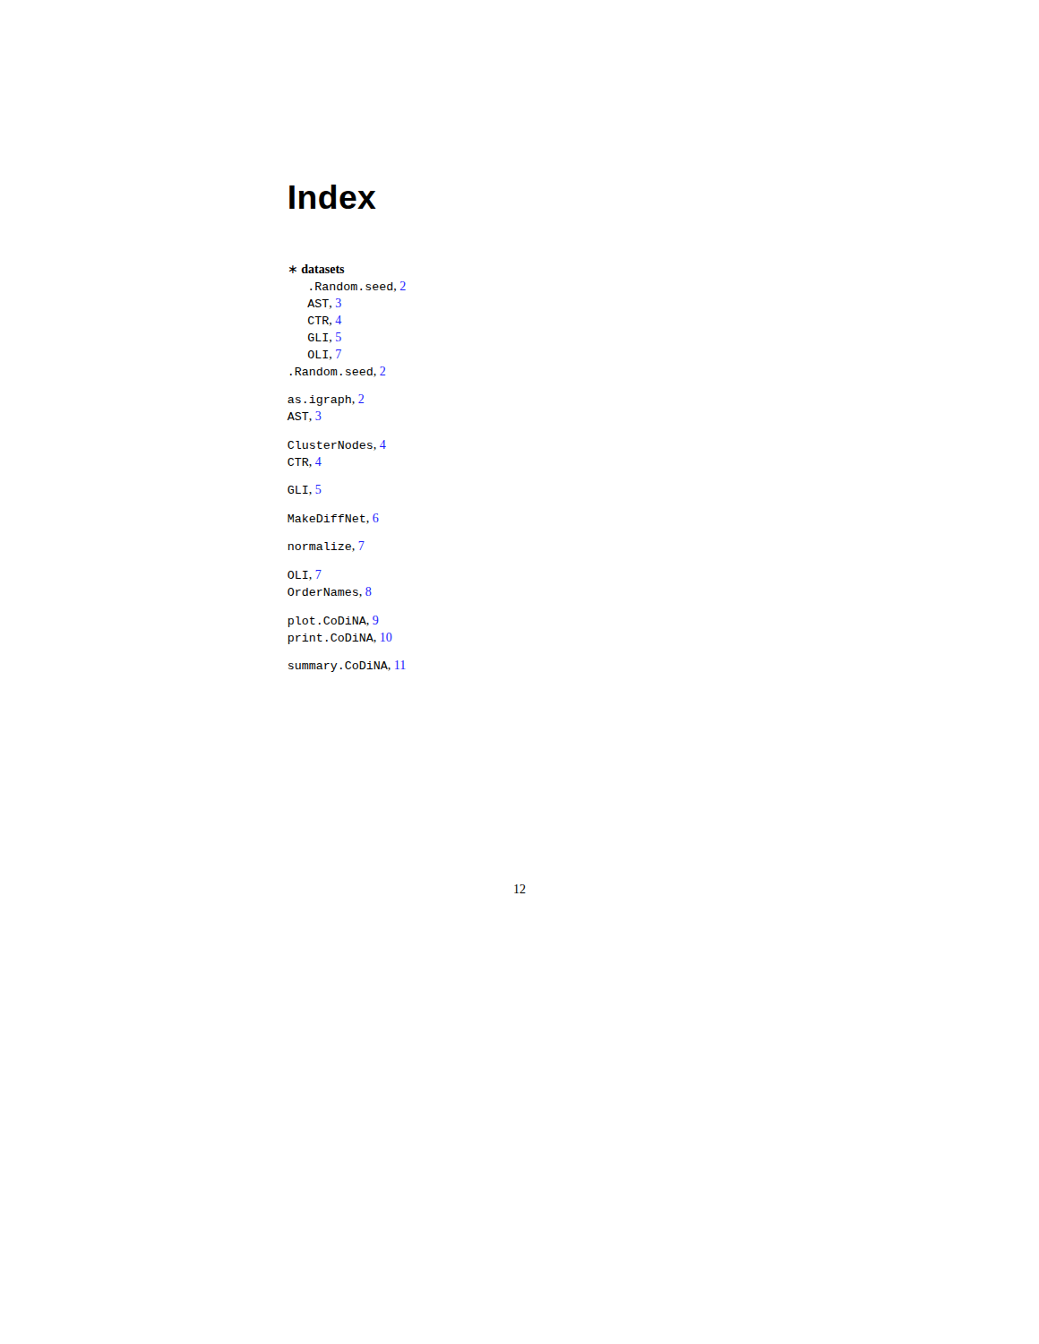Index
∗ datasets
.Random.seed, 2
AST, 3
CTR, 4
GLI, 5
OLI, 7
.Random.seed, 2
as.igraph, 2
AST, 3
ClusterNodes, 4
CTR, 4
GLI, 5
MakeDiffNet, 6
normalize, 7
OLI, 7
OrderNames, 8
plot.CoDiNA, 9
print.CoDiNA, 10
summary.CoDiNA, 11
12